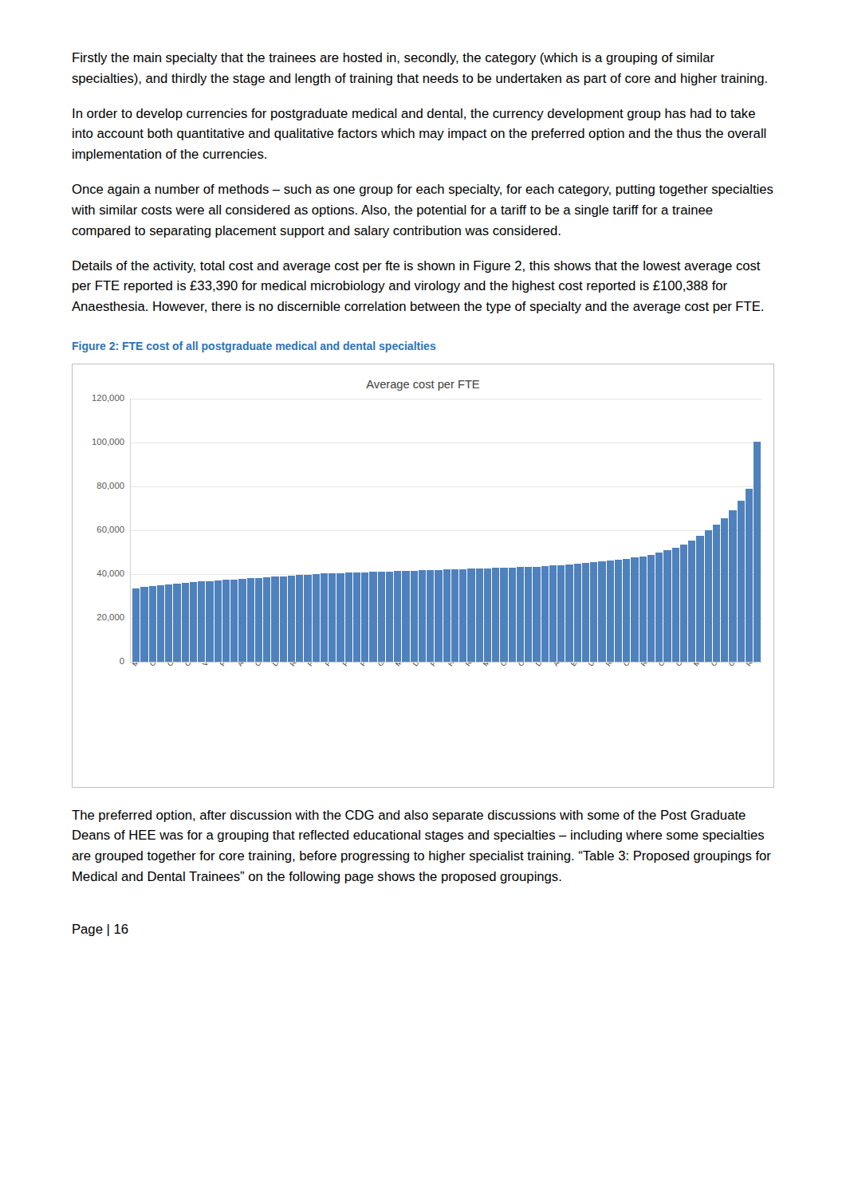Firstly the main specialty that the trainees are hosted in, secondly, the category (which is a grouping of similar specialties), and thirdly the stage and length of training that needs to be undertaken as part of core and higher training.
In order to develop currencies for postgraduate medical and dental, the currency development group has had to take into account both quantitative and qualitative factors which may impact on the preferred option and the thus the overall implementation of the currencies.
Once again a number of methods – such as one group for each specialty, for each category, putting together specialties with similar costs were all considered as options. Also, the potential for a tariff to be a single tariff for a trainee compared to separating placement support and salary contribution was considered.
Details of the activity, total cost and average cost per fte is shown in Figure 2, this shows that the lowest average cost per FTE reported is £33,390 for medical microbiology and virology and the highest cost reported is £100,388 for Anaesthesia. However, there is no discernible correlation between the type of specialty and the average cost per FTE.
Figure 2: FTE cost of all postgraduate medical and dental specialties
Average cost per FTE
120,000
100,000
80,000
60,000
40,000
20,000
0
Medical microbiology & virology
Clinical genetics
Occupational medicine
Oral & maxillofacial pathology
Vascular surgery
Paediatric & perinatal pathology
Acute internal medicine
Clinical oncology
Dental & maxillofacial radiology
Restorative dentistry
Paediatric dentistry
Foundation programme (Dental)
Paediatric surgery
Foundation programme (Medical)
General (internal) medicine
Microbiology
Diagnostic neuropathology
Paediatrics
Haematology
Renal medicine
Medical oncology
Old age psychiatry
Obstetrics & gynaecology
Dental technician
Allergy
Endocrinology & diabetes
Urology
Respiratory medicine
Child & adolescent psychiatry
Rehabilitation medicine
Community & reproductive sexual health
Ophthalmology
Medical psychotherapy
Otolaryngology (ENT)
General surgery
Rheumatology
Clinical pharmacology & therapeutics
The preferred option, after discussion with the CDG and also separate discussions with some of the Post Graduate Deans of HEE was for a grouping that reflected educational stages and specialties – including where some specialties are grouped together for core training, before progressing to higher specialist training. “Table 3: Proposed groupings for Medical and Dental Trainees” on the following page shows the proposed groupings.
Page | 16